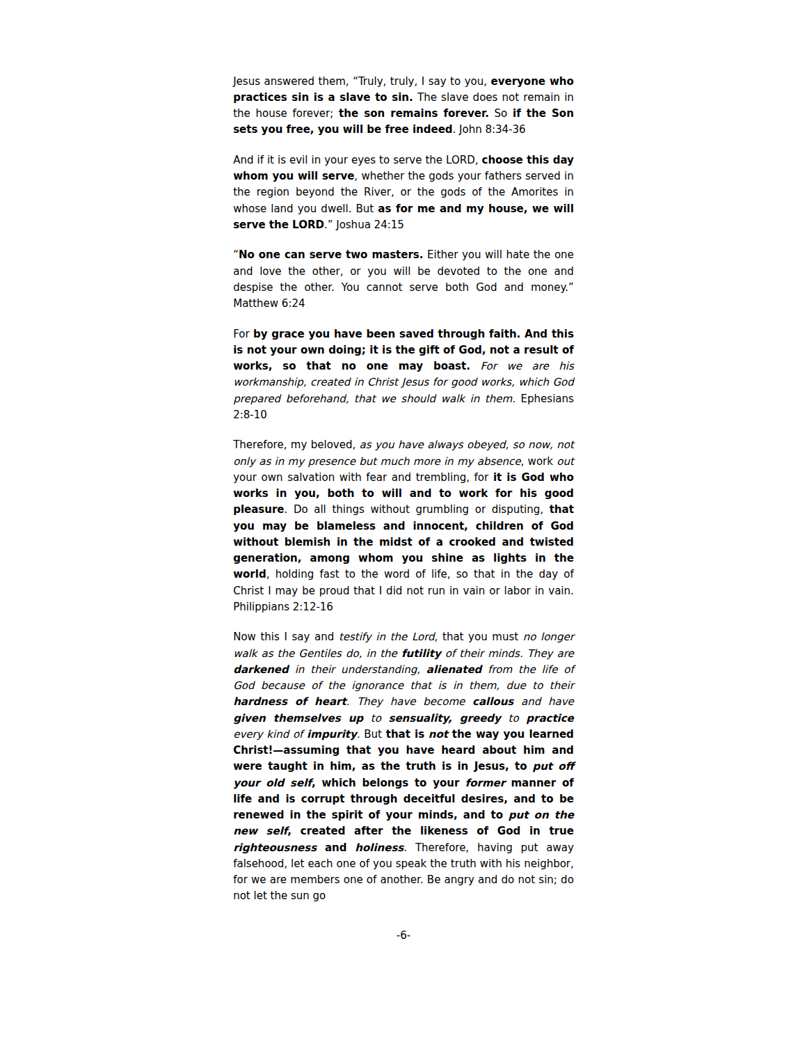Jesus answered them, “Truly, truly, I say to you, everyone who practices sin is a slave to sin. The slave does not remain in the house forever; the son remains forever. So if the Son sets you free, you will be free indeed. John 8:34-36
And if it is evil in your eyes to serve the LORD, choose this day whom you will serve, whether the gods your fathers served in the region beyond the River, or the gods of the Amorites in whose land you dwell. But as for me and my house, we will serve the LORD.” Joshua 24:15
“No one can serve two masters. Either you will hate the one and love the other, or you will be devoted to the one and despise the other. You cannot serve both God and money.” Matthew 6:24
For by grace you have been saved through faith. And this is not your own doing; it is the gift of God, not a result of works, so that no one may boast. For we are his workmanship, created in Christ Jesus for good works, which God prepared beforehand, that we should walk in them. Ephesians 2:8-10
Therefore, my beloved, as you have always obeyed, so now, not only as in my presence but much more in my absence, work out your own salvation with fear and trembling, for it is God who works in you, both to will and to work for his good pleasure. Do all things without grumbling or disputing, that you may be blameless and innocent, children of God without blemish in the midst of a crooked and twisted generation, among whom you shine as lights in the world, holding fast to the word of life, so that in the day of Christ I may be proud that I did not run in vain or labor in vain. Philippians 2:12-16
Now this I say and testify in the Lord, that you must no longer walk as the Gentiles do, in the futility of their minds. They are darkened in their understanding, alienated from the life of God because of the ignorance that is in them, due to their hardness of heart. They have become callous and have given themselves up to sensuality, greedy to practice every kind of impurity. But that is not the way you learned Christ!—assuming that you have heard about him and were taught in him, as the truth is in Jesus, to put off your old self, which belongs to your former manner of life and is corrupt through deceitful desires, and to be renewed in the spirit of your minds, and to put on the new self, created after the likeness of God in true righteousness and holiness. Therefore, having put away falsehood, let each one of you speak the truth with his neighbor, for we are members one of another. Be angry and do not sin; do not let the sun go
-6-